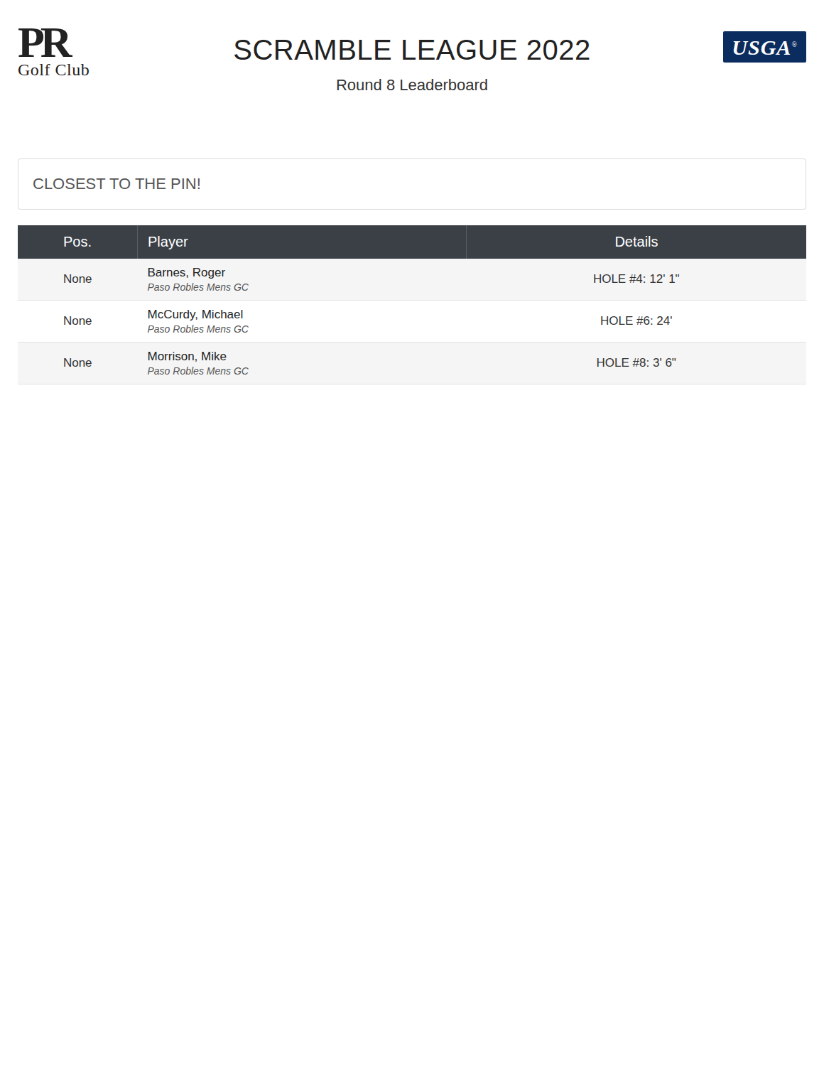PR
Golf Club
SCRAMBLE LEAGUE 2022
Round 8 Leaderboard
USGA®
CLOSEST TO THE PIN!
| Pos. | Player | Details |
| --- | --- | --- |
| None | Barnes, Roger Paso Robles Mens GC | HOLE #4: 12' 1" |
| None | McCurdy, Michael Paso Robles Mens GC | HOLE #6: 24' |
| None | Morrison, Mike Paso Robles Mens GC | HOLE #8: 3' 6" |